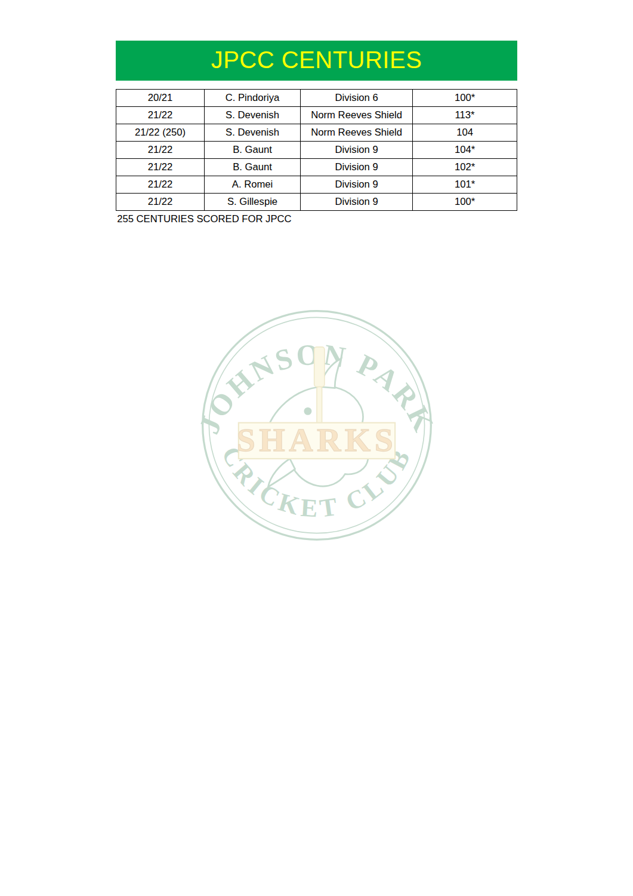JPCC CENTURIES
| 20/21 | C. Pindoriya | Division 6 | 100* |
| 21/22 | S. Devenish | Norm Reeves Shield | 113* |
| 21/22 (250) | S. Devenish | Norm Reeves Shield | 104 |
| 21/22 | B. Gaunt | Division 9 | 104* |
| 21/22 | B. Gaunt | Division 9 | 102* |
| 21/22 | A. Romei | Division 9 | 101* |
| 21/22 | S. Gillespie | Division 9 | 100* |
255 CENTURIES SCORED FOR JPCC
JOHNSON PARK CRICKET CLUB SHARKS